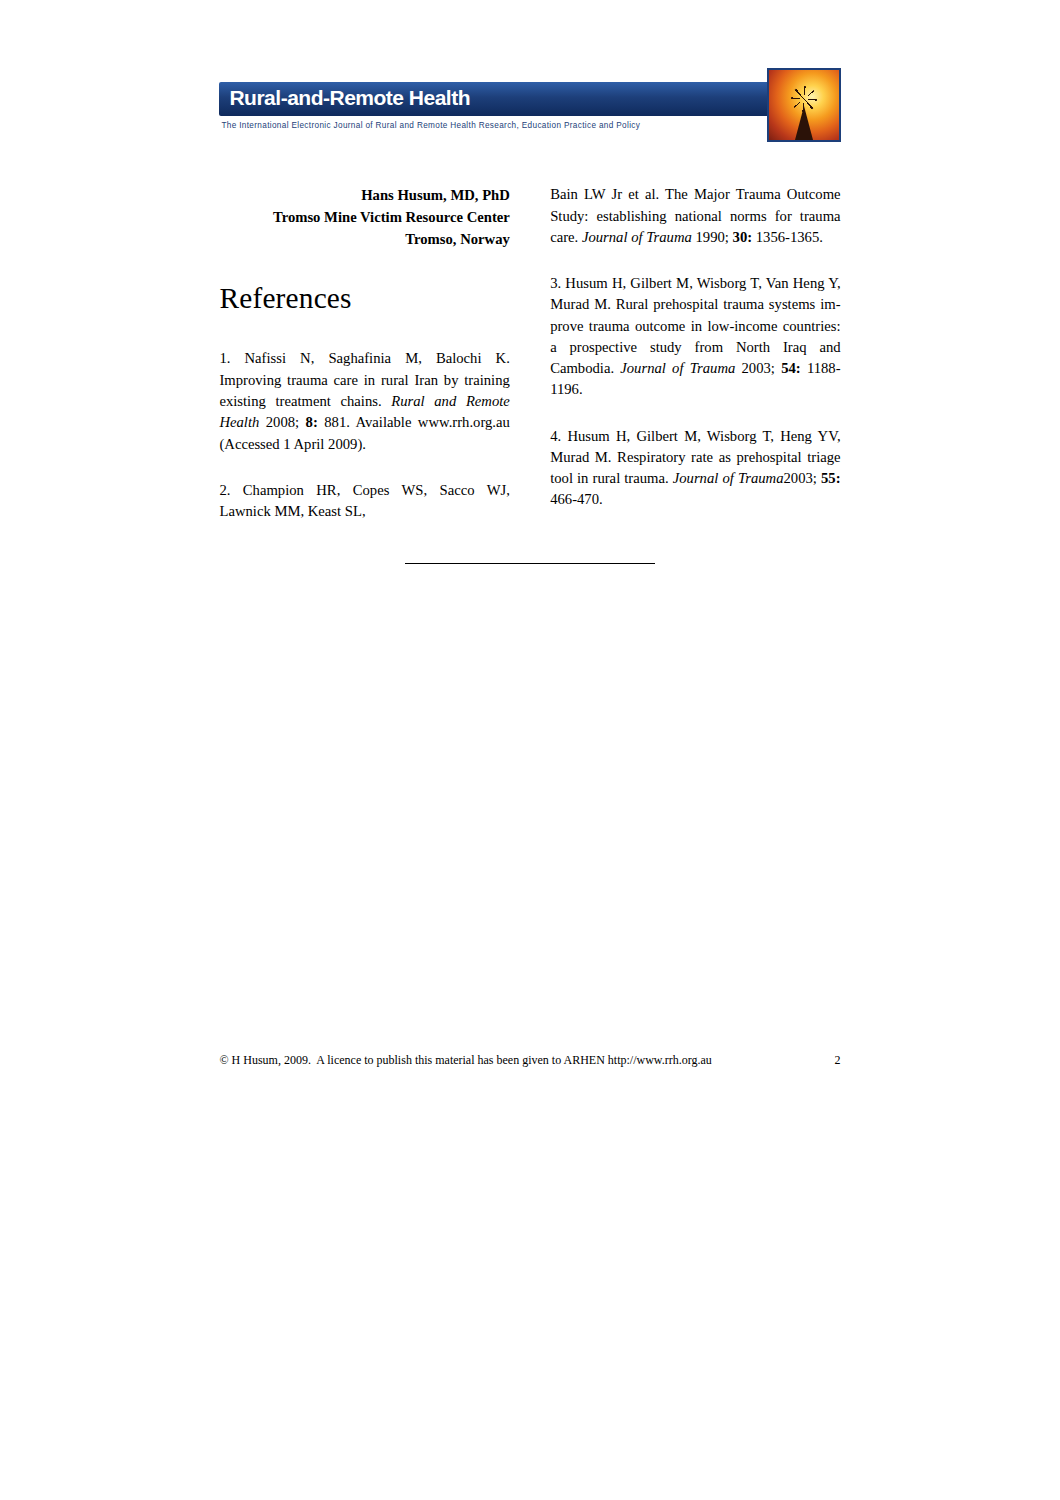Rural-and-Remote Health
The International Electronic Journal of Rural and Remote Health Research, Education Practice and Policy
Hans Husum, MD, PhD
Tromso Mine Victim Resource Center
Tromso, Norway
References
1. Nafissi N, Saghafinia M, Balochi K. Improving trauma care in rural Iran by training existing treatment chains. Rural and Remote Health 2008; 8: 881. Available www.rrh.org.au (Accessed 1 April 2009).
2. Champion HR, Copes WS, Sacco WJ, Lawnick MM, Keast SL,
Bain LW Jr et al. The Major Trauma Outcome Study: establishing national norms for trauma care. Journal of Trauma 1990; 30: 1356-1365.
3. Husum H, Gilbert M, Wisborg T, Van Heng Y, Murad M. Rural prehospital trauma systems improve trauma outcome in low-income countries: a prospective study from North Iraq and Cambodia. Journal of Trauma 2003; 54: 1188-1196.
4. Husum H, Gilbert M, Wisborg T, Heng YV, Murad M. Respiratory rate as prehospital triage tool in rural trauma. Journal of Trauma2003; 55: 466-470.
© H Husum, 2009. A licence to publish this material has been given to ARHEN http://www.rrh.org.au 2